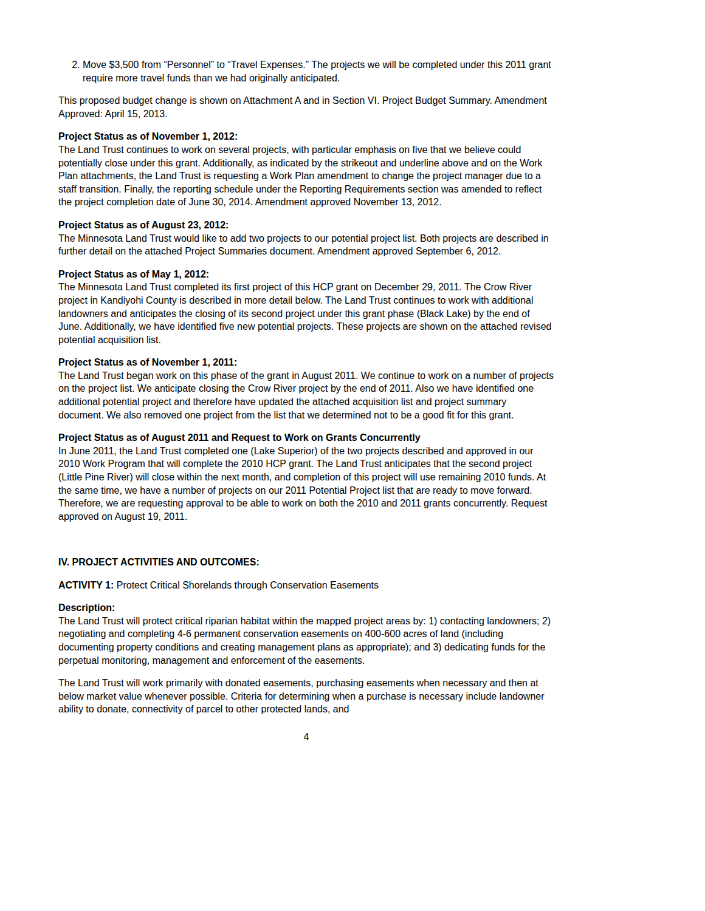Move $3,500 from “Personnel” to “Travel Expenses.” The projects we will be completed under this 2011 grant require more travel funds than we had originally anticipated.
This proposed budget change is shown on Attachment A and in Section VI. Project Budget Summary. Amendment Approved: April 15, 2013.
Project Status as of November 1, 2012:
The Land Trust continues to work on several projects, with particular emphasis on five that we believe could potentially close under this grant. Additionally, as indicated by the strikeout and underline above and on the Work Plan attachments, the Land Trust is requesting a Work Plan amendment to change the project manager due to a staff transition. Finally, the reporting schedule under the Reporting Requirements section was amended to reflect the project completion date of June 30, 2014. Amendment approved November 13, 2012.
Project Status as of August 23, 2012:
The Minnesota Land Trust would like to add two projects to our potential project list. Both projects are described in further detail on the attached Project Summaries document. Amendment approved September 6, 2012.
Project Status as of May 1, 2012:
The Minnesota Land Trust completed its first project of this HCP grant on December 29, 2011. The Crow River project in Kandiyohi County is described in more detail below. The Land Trust continues to work with additional landowners and anticipates the closing of its second project under this grant phase (Black Lake) by the end of June. Additionally, we have identified five new potential projects. These projects are shown on the attached revised potential acquisition list.
Project Status as of November 1, 2011:
The Land Trust began work on this phase of the grant in August 2011. We continue to work on a number of projects on the project list. We anticipate closing the Crow River project by the end of 2011. Also we have identified one additional potential project and therefore have updated the attached acquisition list and project summary document. We also removed one project from the list that we determined not to be a good fit for this grant.
Project Status as of August 2011 and Request to Work on Grants Concurrently
In June 2011, the Land Trust completed one (Lake Superior) of the two projects described and approved in our 2010 Work Program that will complete the 2010 HCP grant. The Land Trust anticipates that the second project (Little Pine River) will close within the next month, and completion of this project will use remaining 2010 funds. At the same time, we have a number of projects on our 2011 Potential Project list that are ready to move forward. Therefore, we are requesting approval to be able to work on both the 2010 and 2011 grants concurrently. Request approved on August 19, 2011.
IV. PROJECT ACTIVITIES AND OUTCOMES:
ACTIVITY 1: Protect Critical Shorelands through Conservation Easements
Description:
The Land Trust will protect critical riparian habitat within the mapped project areas by: 1) contacting landowners; 2) negotiating and completing 4-6 permanent conservation easements on 400-600 acres of land (including documenting property conditions and creating management plans as appropriate); and 3) dedicating funds for the perpetual monitoring, management and enforcement of the easements.
The Land Trust will work primarily with donated easements, purchasing easements when necessary and then at below market value whenever possible. Criteria for determining when a purchase is necessary include landowner ability to donate, connectivity of parcel to other protected lands, and
4